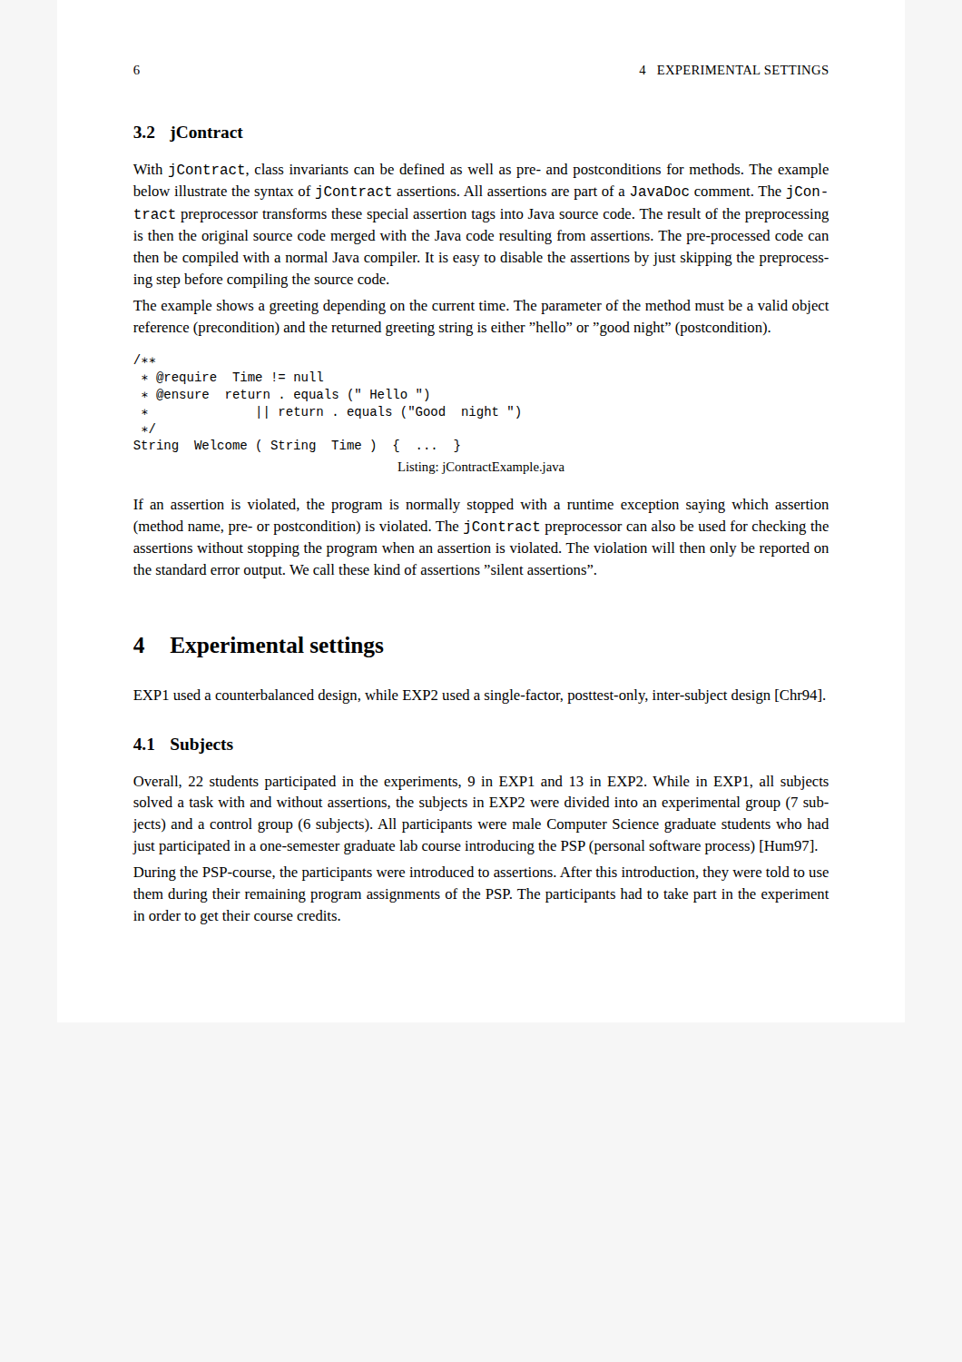6 4 EXPERIMENTAL SETTINGS
3.2jContract
With jContract, class invariants can be defined as well as pre- and postconditions for methods. The example below illustrate the syntax of jContract assertions. All assertions are part of a JavaDoc comment. The jContract preprocessor transforms these special assertion tags into Java source code. The result of the preprocessing is then the original source code merged with the Java code resulting from assertions. The pre-processed code can then be compiled with a normal Java compiler. It is easy to disable the assertions by just skipping the preprocessing step before compiling the source code.
The example shows a greeting depending on the current time. The parameter of the method must be a valid object reference (precondition) and the returned greeting string is either ”hello” or ”good night” (postcondition).
/∗∗
 ∗ @require  Time != null
 ∗ @ensure  return . equals (" Hello ")
 ∗              || return . equals ("Good  night ")
 ∗/
String  Welcome ( String  Time )  {  ...  }
Listing: jContractExample.java
If an assertion is violated, the program is normally stopped with a runtime exception saying which assertion (method name, pre- or postcondition) is violated. The jContract preprocessor can also be used for checking the assertions without stopping the program when an assertion is violated. The violation will then only be reported on the standard error output. We call these kind of assertions ”silent assertions”.
4 Experimental settings
EXP1 used a counterbalanced design, while EXP2 used a single-factor, posttest-only, inter-subject design [Chr94].
4.1 Subjects
Overall, 22 students participated in the experiments, 9 in EXP1 and 13 in EXP2. While in EXP1, all subjects solved a task with and without assertions, the subjects in EXP2 were divided into an experimental group (7 subjects) and a control group (6 subjects). All participants were male Computer Science graduate students who had just participated in a one-semester graduate lab course introducing the PSP (personal software process) [Hum97].
During the PSP-course, the participants were introduced to assertions. After this introduction, they were told to use them during their remaining program assignments of the PSP. The participants had to take part in the experiment in order to get their course credits.